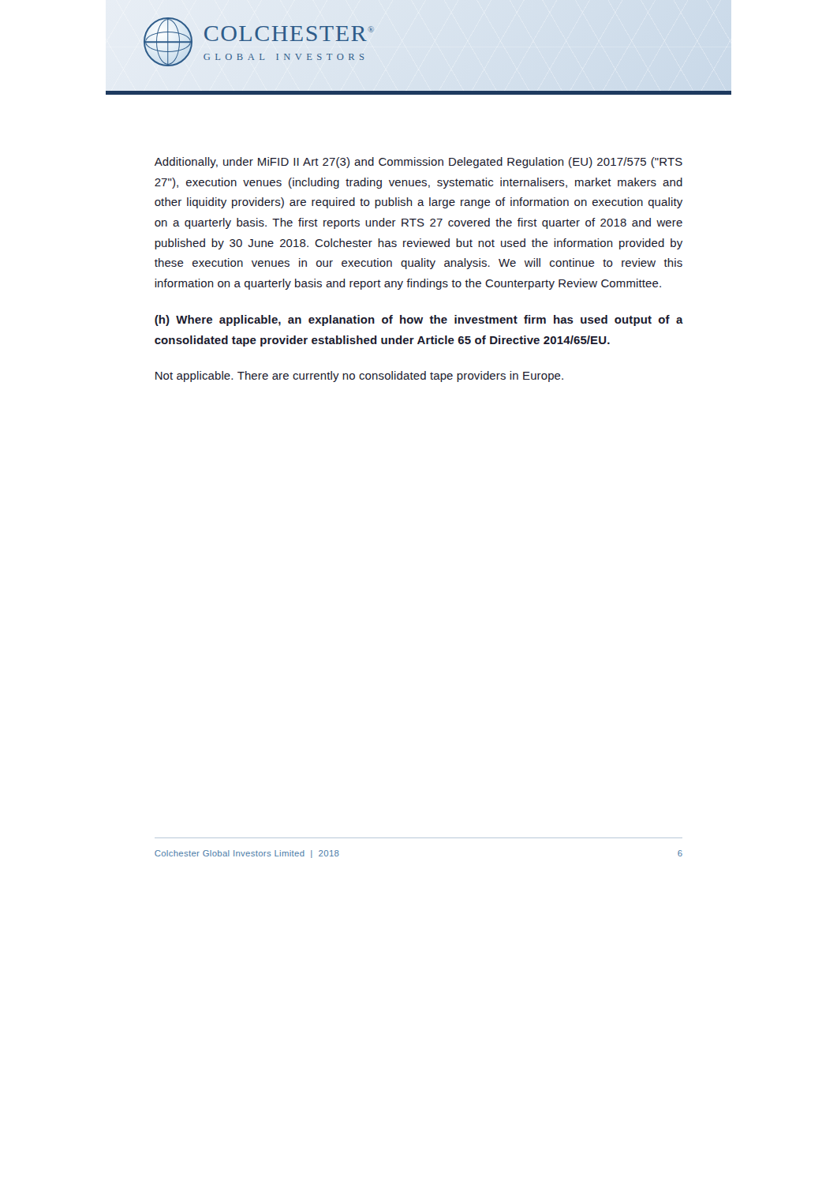COLCHESTER®
GLOBAL INVESTORS
Additionally, under MiFID II Art 27(3) and Commission Delegated Regulation (EU) 2017/575 ("RTS 27"), execution venues (including trading venues, systematic internalisers, market makers and other liquidity providers) are required to publish a large range of information on execution quality on a quarterly basis. The first reports under RTS 27 covered the first quarter of 2018 and were published by 30 June 2018. Colchester has reviewed but not used the information provided by these execution venues in our execution quality analysis. We will continue to review this information on a quarterly basis and report any findings to the Counterparty Review Committee.
(h) Where applicable, an explanation of how the investment firm has used output of a consolidated tape provider established under Article 65 of Directive 2014/65/EU.
Not applicable. There are currently no consolidated tape providers in Europe.
Colchester Global Investors Limited | 2018 6